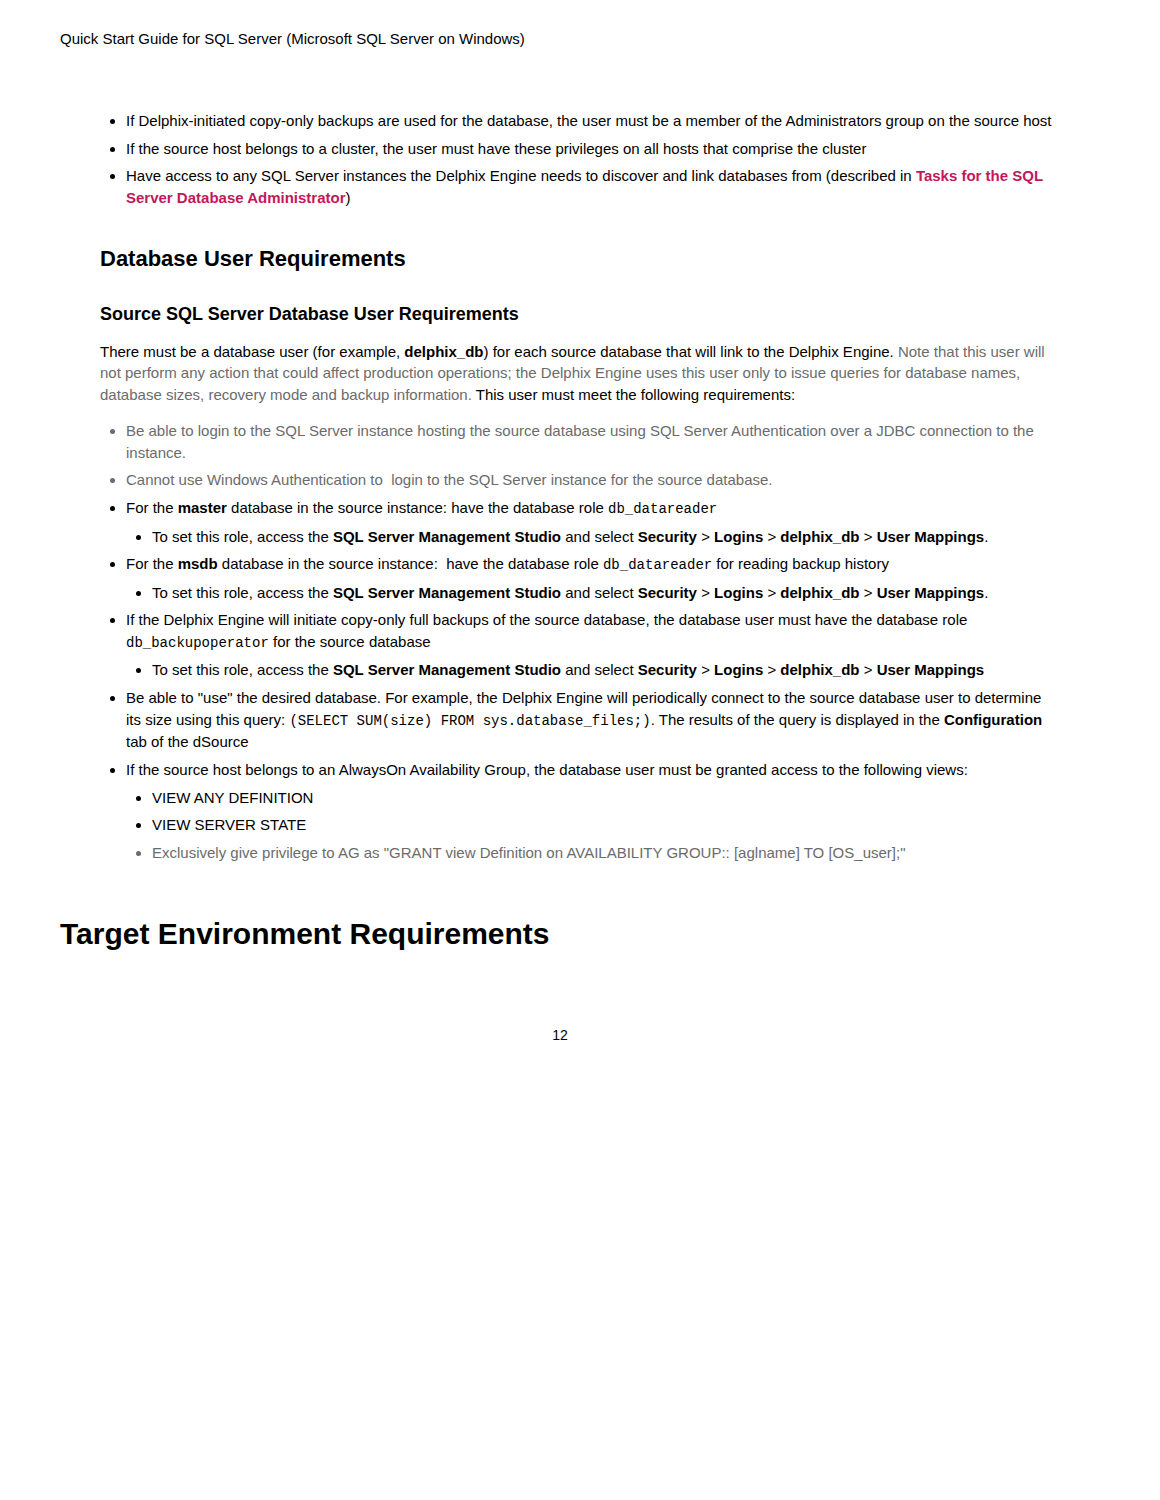Quick Start Guide for SQL Server (Microsoft SQL Server on Windows)
If Delphix-initiated copy-only backups are used for the database, the user must be a member of the Administrators group on the source host
If the source host belongs to a cluster, the user must have these privileges on all hosts that comprise the cluster
Have access to any SQL Server instances the Delphix Engine needs to discover and link databases from (described in Tasks for the SQL Server Database Administrator)
Database User Requirements
Source SQL Server Database User Requirements
There must be a database user (for example, delphix_db) for each source database that will link to the Delphix Engine. Note that this user will not perform any action that could affect production operations; the Delphix Engine uses this user only to issue queries for database names, database sizes, recovery mode and backup information. This user must meet the following requirements:
Be able to login to the SQL Server instance hosting the source database using SQL Server Authentication over a JDBC connection to the instance.
Cannot use Windows Authentication to login to the SQL Server instance for the source database.
For the master database in the source instance: have the database role db_datareader
To set this role, access the SQL Server Management Studio and select Security > Logins > delphix_db > User Mappings.
For the msdb database in the source instance: have the database role db_datareader for reading backup history
To set this role, access the SQL Server Management Studio and select Security > Logins > delphix_db > User Mappings.
If the Delphix Engine will initiate copy-only full backups of the source database, the database user must have the database role db_backupoperator for the source database
To set this role, access the SQL Server Management Studio and select Security > Logins > delphix_db > User Mappings
Be able to "use" the desired database. For example, the Delphix Engine will periodically connect to the source database user to determine its size using this query: (SELECT SUM(size) FROM sys.database_files;). The results of the query is displayed in the Configuration tab of the dSource
If the source host belongs to an AlwaysOn Availability Group, the database user must be granted access to the following views:
VIEW ANY DEFINITION
VIEW SERVER STATE
Exclusively give privilege to AG as "GRANT view Definition on AVAILABILITY GROUP:: [aglname] TO [OS_user];"
Target Environment Requirements
12